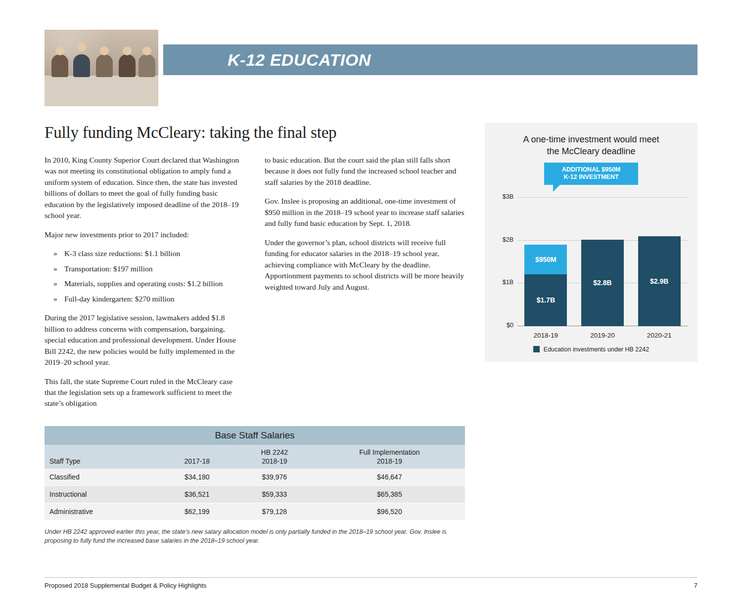K-12 EDUCATION
Fully funding McCleary: taking the final step
In 2010, King County Superior Court declared that Washington was not meeting its constitutional obligation to amply fund a uniform system of education. Since then, the state has invested billions of dollars to meet the goal of fully funding basic education by the legislatively imposed deadline of the 2018–19 school year.
Major new investments prior to 2017 included:
K-3 class size reductions: $1.1 billion
Transportation: $197 million
Materials, supplies and operating costs: $1.2 billion
Full-day kindergarten: $270 million
During the 2017 legislative session, lawmakers added $1.8 billion to address concerns with compensation, bargaining, special education and professional development. Under House Bill 2242, the new policies would be fully implemented in the 2019–20 school year.
This fall, the state Supreme Court ruled in the McCleary case that the legislation sets up a framework sufficient to meet the state’s obligation
to basic education. But the court said the plan still falls short because it does not fully fund the increased school teacher and staff salaries by the 2018 deadline.
Gov. Inslee is proposing an additional, one-time investment of $950 million in the 2018–19 school year to increase staff salaries and fully fund basic education by Sept. 1, 2018.
Under the governor’s plan, school districts will receive full funding for educator salaries in the 2018–19 school year, achieving compliance with McCleary by the deadline. Apportionment payments to school districts will be more heavily weighted toward July and August.
A one-time investment would meet
the McCleary deadline
ADDITIONAL $950M
K-12 INVESTMENT
$3B
$2B
$1B
$0
$950M
$1.7B
2018-19
$2.8B
2019-20
$2.9B
2020-21
Education investments under HB 2242
Base Staff Salaries
| Staff Type | 2017-18 | HB 2242 2018-19 | Full Implementation 2018-19 |
| --- | --- | --- | --- |
| Classified | $34,180 | $39,976 | $46,647 |
| Instructional | $36,521 | $59,333 | $65,385 |
| Administrative | $62,199 | $79,128 | $96,520 |
Under HB 2242 approved earlier this year, the state’s new salary allocation model is only partially funded in the 2018–19 school year. Gov. Inslee is proposing to fully fund the increased base salaries in the 2018–19 school year.
Proposed 2018 Supplemental Budget & Policy Highlights 7